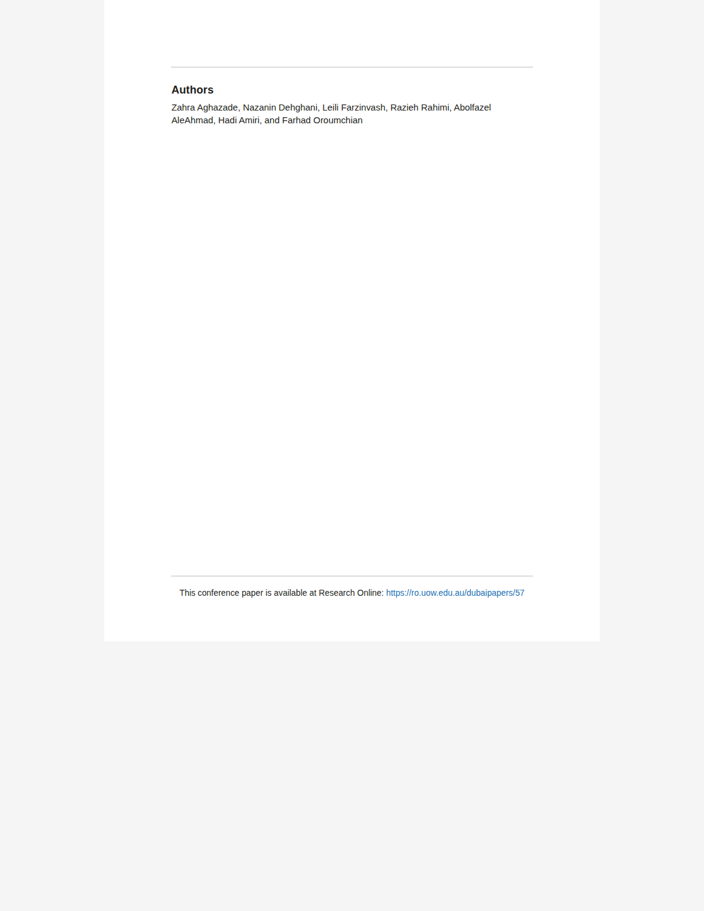Authors
Zahra Aghazade, Nazanin Dehghani, Leili Farzinvash, Razieh Rahimi, Abolfazel AleAhmad, Hadi Amiri, and Farhad Oroumchian
This conference paper is available at Research Online: https://ro.uow.edu.au/dubaipapers/57